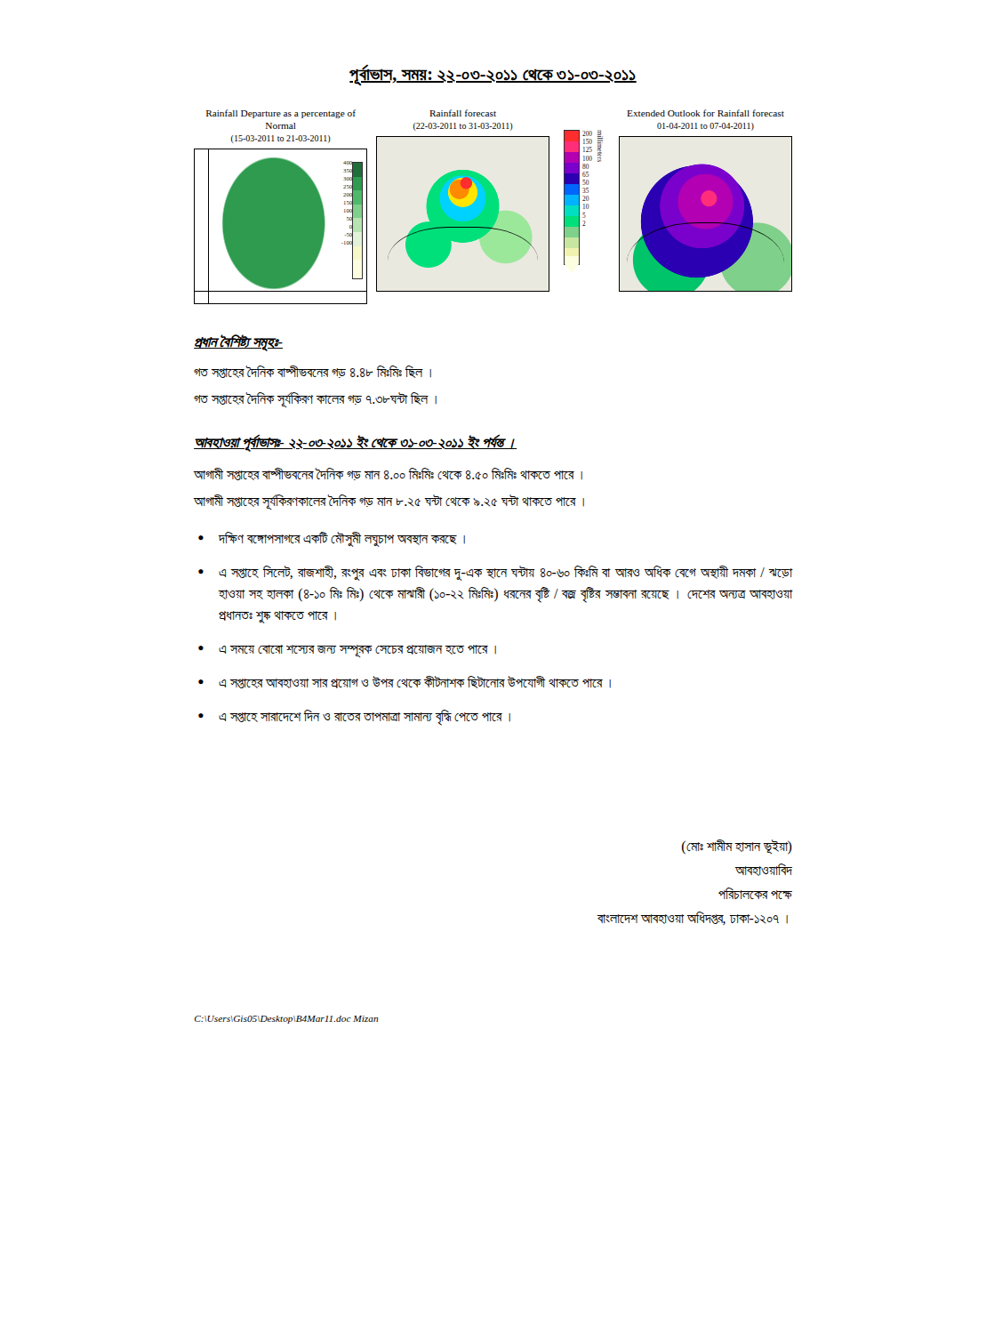পূর্বাভাস, সময়: ২২-০৩-২০১১ থেকে ৩১-০৩-২০১১
Rainfall Departure as a percentage of Normal
(15-03-2011 to 21-03-2011)
400
350
300
250
200
150
100
50
0
-50
-100
Rainfall forecast
(22-03-2011 to 31-03-2011)
200
150
125
100
80
65
50
35
20
10
5
2
millimeters
Extended Outlook for Rainfall forecast
01-04-2011 to 07-04-2011)
প্রধান বৈশিষ্ট্য সমূহঃ-
গত সপ্তাহের দৈনিক বাষ্পীভবনের গড় ৪.৪৮ মিঃমিঃ ছিল ।
গত সপ্তাহের দৈনিক সূর্যকিরণ কালের গড় ৭.৩৮ঘন্টা ছিল ।
আবহাওয়া পূর্বাভাসঃ- ২২-০৩-২০১১ ইং থেকে ৩১-০৩-২০১১ ইং পর্যন্ত ।
আগামী সপ্তাহের বাষ্পীভবনের দৈনিক গড় মান ৪.০০ মিঃমিঃ থেকে ৪.৫০ মিঃমিঃ থাকতে পারে ।
আগামী সপ্তাহের সূর্যকিরণকালের দৈনিক গড় মান ৮.২৫ ঘন্টা থেকে ৯.২৫ ঘন্টা থাকতে পারে ।
দক্ষিণ বঙ্গোপসাগরে একটি মৌসুমী লঘুচাপ অবস্থান করছে ।
এ সপ্তাহে সিলেট, রাজশাহী, রংপুর এবং ঢাকা বিভাগের দু-এক স্থানে ঘন্টায় ৪০-৬০ কিঃমি বা আরও অধিক বেগে অস্থায়ী দমকা / ঝড়ো হাওয়া সহ হালকা (৪-১০ মিঃ মিঃ) থেকে মাঝারী (১০-২২ মিঃমিঃ) ধরনের বৃষ্টি / বজ্র বৃষ্টির সম্ভাবনা রয়েছে । দেশের অন্যত্র আবহাওয়া প্রধানতঃ শুষ্ক থাকতে পারে ।
এ সময়ে বোরো শস্যের জন্য সম্পূরক সেচের প্রয়োজন হতে পারে ।
এ সপ্তাহের আবহাওয়া সার প্রয়োগ ও উপর থেকে কীটনাশক ছিটানোর উপযোগী থাকতে পারে ।
এ সপ্তাহে সারাদেশে দিন ও রাতের তাপমাত্রা সামান্য বৃদ্ধি পেতে পারে ।
(মোঃ শামীম হাসান ভূইয়া)
আবহাওয়াবিদ
পরিচালকের পক্ষে
বাংলাদেশ আবহাওয়া অধিদপ্তর, ঢাকা-১২০৭ ।
C:\Users\Gis05\Desktop\B4Mar11.doc Mizan